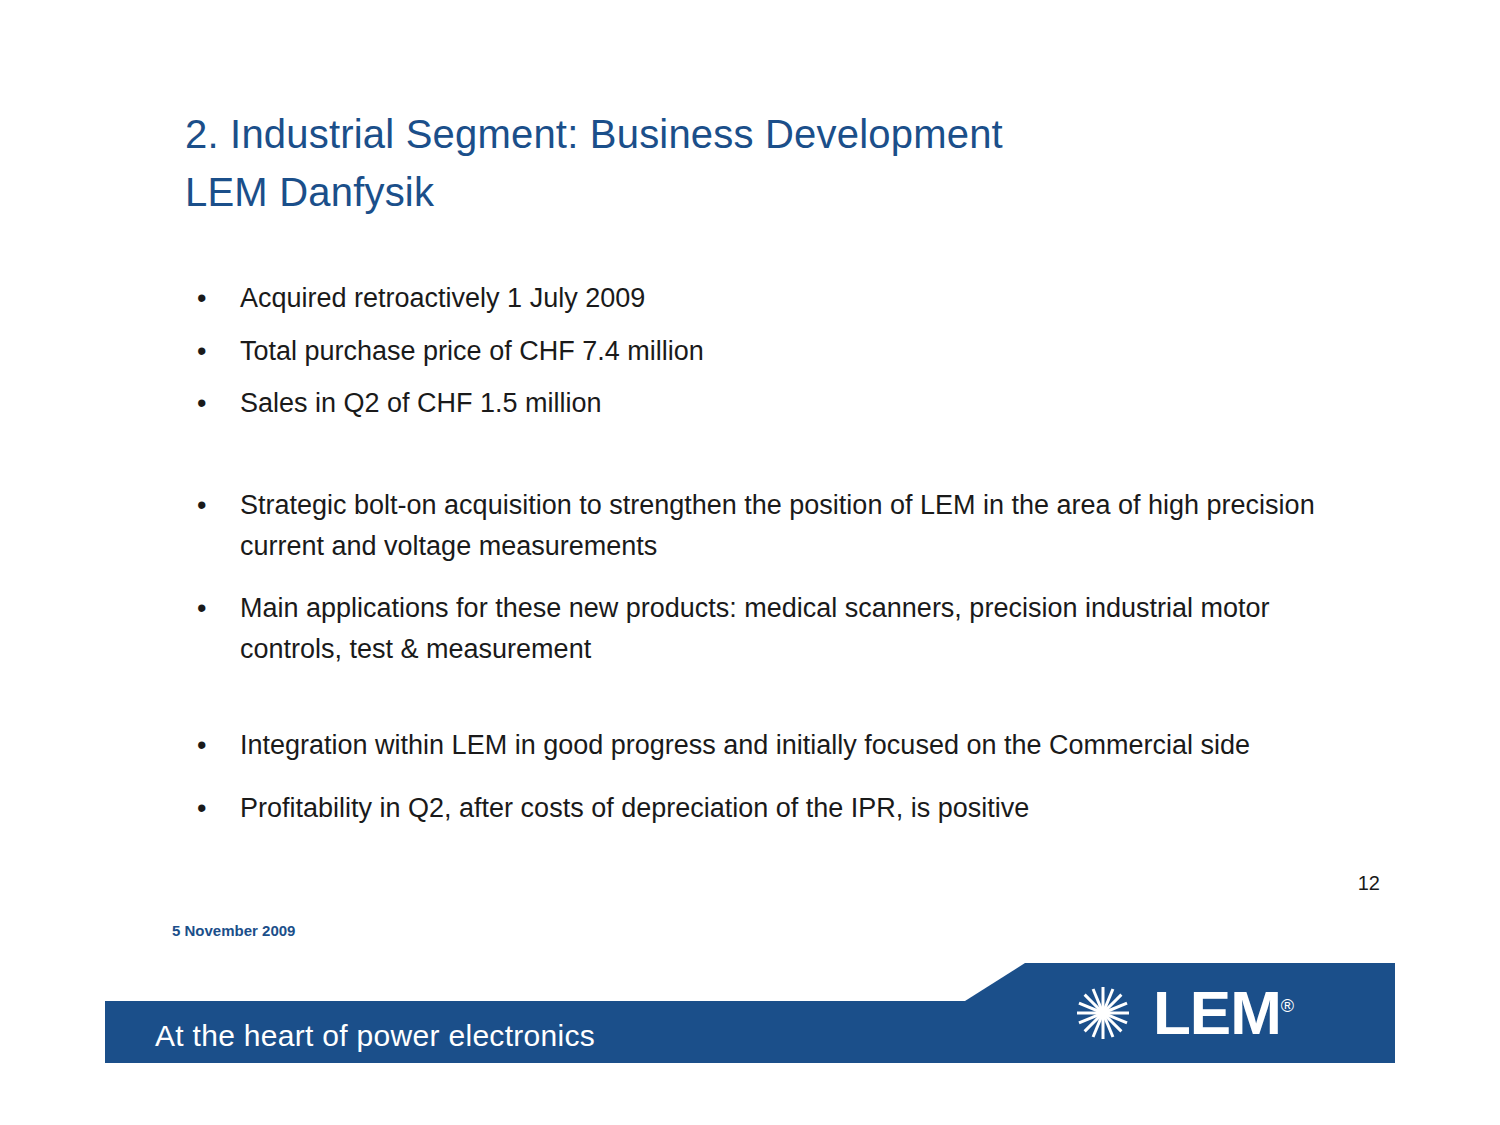2. Industrial Segment: Business Development
LEM Danfysik
Acquired retroactively 1 July 2009
Total purchase price of CHF 7.4 million
Sales in Q2 of CHF 1.5 million
Strategic bolt-on acquisition to strengthen the position of LEM in the area of high precision current and voltage measurements
Main applications for these new products: medical scanners, precision industrial motor controls, test & measurement
Integration within LEM in good progress and initially focused on the Commercial side
Profitability in Q2, after costs of depreciation of the IPR, is positive
12
5 November 2009
At the heart of power electronics
LEM®